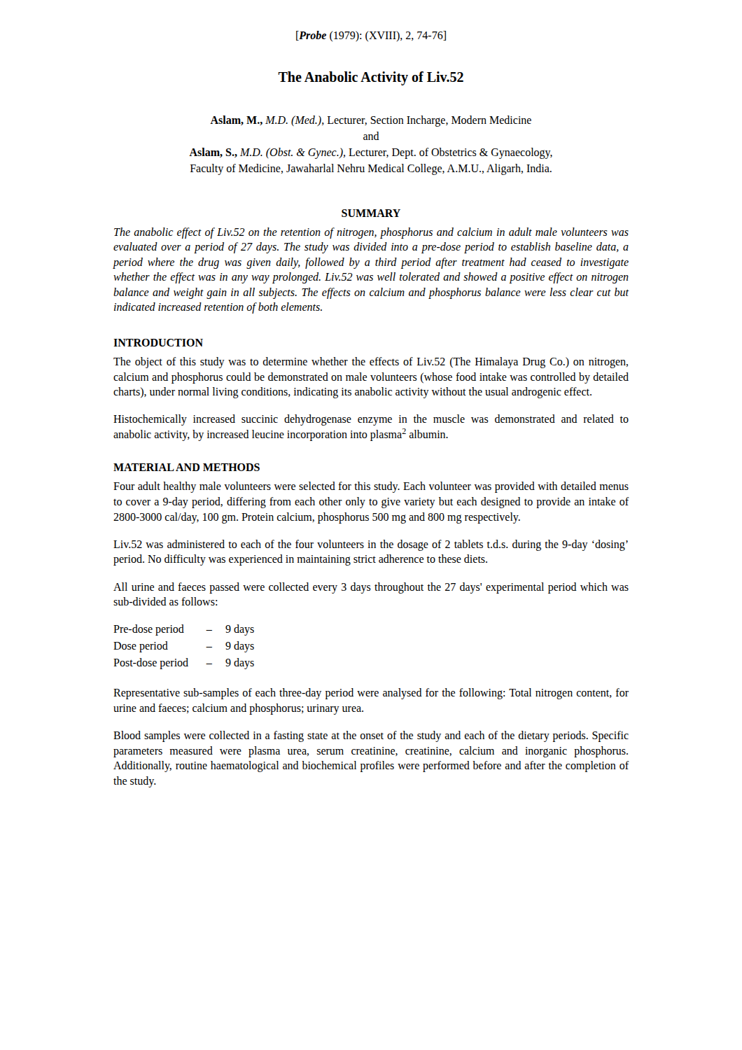[Probe (1979): (XVIII), 2, 74-76]
The Anabolic Activity of Liv.52
Aslam, M., M.D. (Med.), Lecturer, Section Incharge, Modern Medicine
and
Aslam, S., M.D. (Obst. & Gynec.), Lecturer, Dept. of Obstetrics & Gynaecology,
Faculty of Medicine, Jawaharlal Nehru Medical College, A.M.U., Aligarh, India.
SUMMARY
The anabolic effect of Liv.52 on the retention of nitrogen, phosphorus and calcium in adult male volunteers was evaluated over a period of 27 days. The study was divided into a pre-dose period to establish baseline data, a period where the drug was given daily, followed by a third period after treatment had ceased to investigate whether the effect was in any way prolonged. Liv.52 was well tolerated and showed a positive effect on nitrogen balance and weight gain in all subjects. The effects on calcium and phosphorus balance were less clear cut but indicated increased retention of both elements.
INTRODUCTION
The object of this study was to determine whether the effects of Liv.52 (The Himalaya Drug Co.) on nitrogen, calcium and phosphorus could be demonstrated on male volunteers (whose food intake was controlled by detailed charts), under normal living conditions, indicating its anabolic activity without the usual androgenic effect.
Histochemically increased succinic dehydrogenase enzyme in the muscle was demonstrated and related to anabolic activity, by increased leucine incorporation into plasma2 albumin.
MATERIAL AND METHODS
Four adult healthy male volunteers were selected for this study. Each volunteer was provided with detailed menus to cover a 9-day period, differing from each other only to give variety but each designed to provide an intake of 2800-3000 cal/day, 100 gm. Protein calcium, phosphorus 500 mg and 800 mg respectively.
Liv.52 was administered to each of the four volunteers in the dosage of 2 tablets t.d.s. during the 9-day ‘dosing’ period. No difficulty was experienced in maintaining strict adherence to these diets.
All urine and faeces passed were collected every 3 days throughout the 27 days' experimental period which was sub-divided as follows:
| Pre-dose period | – | 9 days |
| Dose period | – | 9 days |
| Post-dose period | – | 9 days |
Representative sub-samples of each three-day period were analysed for the following: Total nitrogen content, for urine and faeces; calcium and phosphorus; urinary urea.
Blood samples were collected in a fasting state at the onset of the study and each of the dietary periods. Specific parameters measured were plasma urea, serum creatinine, creatinine, calcium and inorganic phosphorus. Additionally, routine haematological and biochemical profiles were performed before and after the completion of the study.